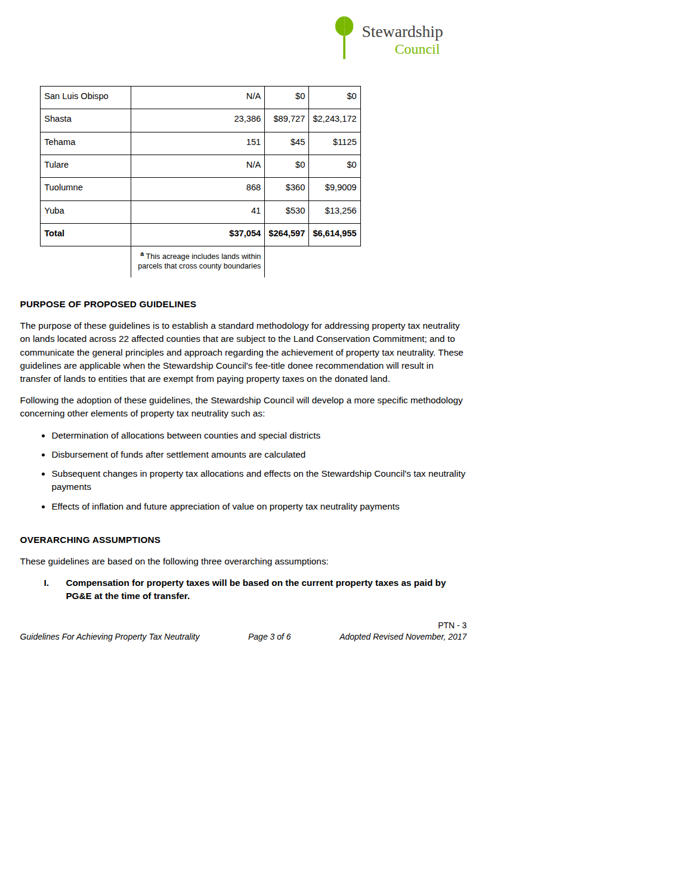| San Luis Obispo | N/A | $0 | $0 |
| Shasta | 23,386 | $89,727 | $2,243,172 |
| Tehama | 151 | $45 | $1125 |
| Tulare | N/A | $0 | $0 |
| Tuolumne | 868 | $360 | $9,9009 |
| Yuba | 41 | $530 | $13,256 |
| Total | $37,054 | $264,597 | $6,614,955 |
| | a This acreage includes lands within parcels that cross county boundaries | | |
PURPOSE OF PROPOSED GUIDELINES
The purpose of these guidelines is to establish a standard methodology for addressing property tax neutrality on lands located across 22 affected counties that are subject to the Land Conservation Commitment; and to communicate the general principles and approach regarding the achievement of property tax neutrality. These guidelines are applicable when the Stewardship Council's fee-title donee recommendation will result in transfer of lands to entities that are exempt from paying property taxes on the donated land.
Following the adoption of these guidelines, the Stewardship Council will develop a more specific methodology concerning other elements of property tax neutrality such as:
Determination of allocations between counties and special districts
Disbursement of funds after settlement amounts are calculated
Subsequent changes in property tax allocations and effects on the Stewardship Council's tax neutrality payments
Effects of inflation and future appreciation of value on property tax neutrality payments
OVERARCHING ASSUMPTIONS
These guidelines are based on the following three overarching assumptions:
Compensation for property taxes will be based on the current property taxes as paid by PG&E at the time of transfer.
PTN - 3
Guidelines For Achieving Property Tax Neutrality Page 3 of 6 Adopted Revised November, 2017